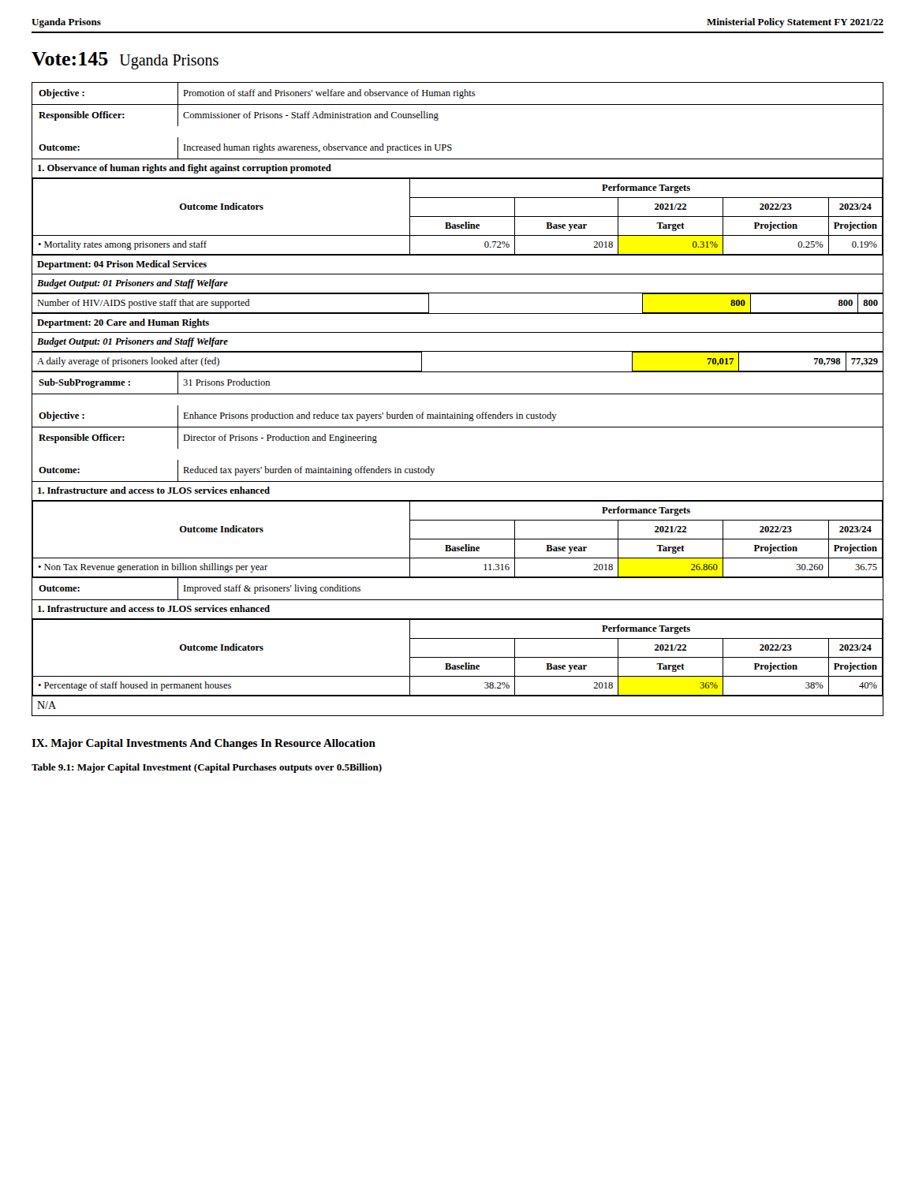Uganda Prisons
Ministerial Policy Statement FY 2021/22
Vote:145 Uganda Prisons
| Objective : | Promotion of staff and Prisoners' welfare and observance of Human rights |
| Responsible Officer: | Commissioner of Prisons - Staff Administration and Counselling |
| Outcome: | Increased human rights awareness, observance and practices in UPS |
| 1. Observance of human rights and fight against corruption promoted |
| / Outcome Indicators / Performance Targets / / / / 2021/22 / 2022/23 / 2023/24 / / Baseline / Base year / Target / Projection / Projection / / • Mortality rates among prisoners and staff / 0.72% / 2018 / 0.31% / 0.25% / 0.19% / |
| Department: 04 Prison Medical Services |
| Budget Output: 01 Prisoners and Staff Welfare |
| / Number of HIV/AIDS postive staff that are supported / / / 800 / 800 / 800 / |
| Department: 20 Care and Human Rights |
| Budget Output: 01 Prisoners and Staff Welfare |
| / A daily average of prisoners looked after (fed) / / / 70,017 / 70,798 / 77,329 / |
| Sub-SubProgramme : | 31 Prisons Production |
| Objective : | Enhance Prisons production and reduce tax payers' burden of maintaining offenders in custody |
| Responsible Officer: | Director of Prisons - Production and Engineering |
| Outcome: | Reduced tax payers' burden of maintaining offenders in custody |
| 1. Infrastructure and access to JLOS services enhanced |
| / Outcome Indicators / Performance Targets / / / / 2021/22 / 2022/23 / 2023/24 / / Baseline / Base year / Target / Projection / Projection / / • Non Tax Revenue generation in billion shillings per year / 11.316 / 2018 / 26.860 / 30.260 / 36.75 / |
| Outcome: | Improved staff & prisoners' living conditions |
| 1. Infrastructure and access to JLOS services enhanced |
| / Outcome Indicators / Performance Targets / / / / 2021/22 / 2022/23 / 2023/24 / / Baseline / Base year / Target / Projection / Projection / / • Percentage of staff housed in permanent houses / 38.2% / 2018 / 36% / 38% / 40% / |
| N/A |
IX. Major Capital Investments And Changes In Resource Allocation
Table 9.1: Major Capital Investment (Capital Purchases outputs over 0.5Billion)